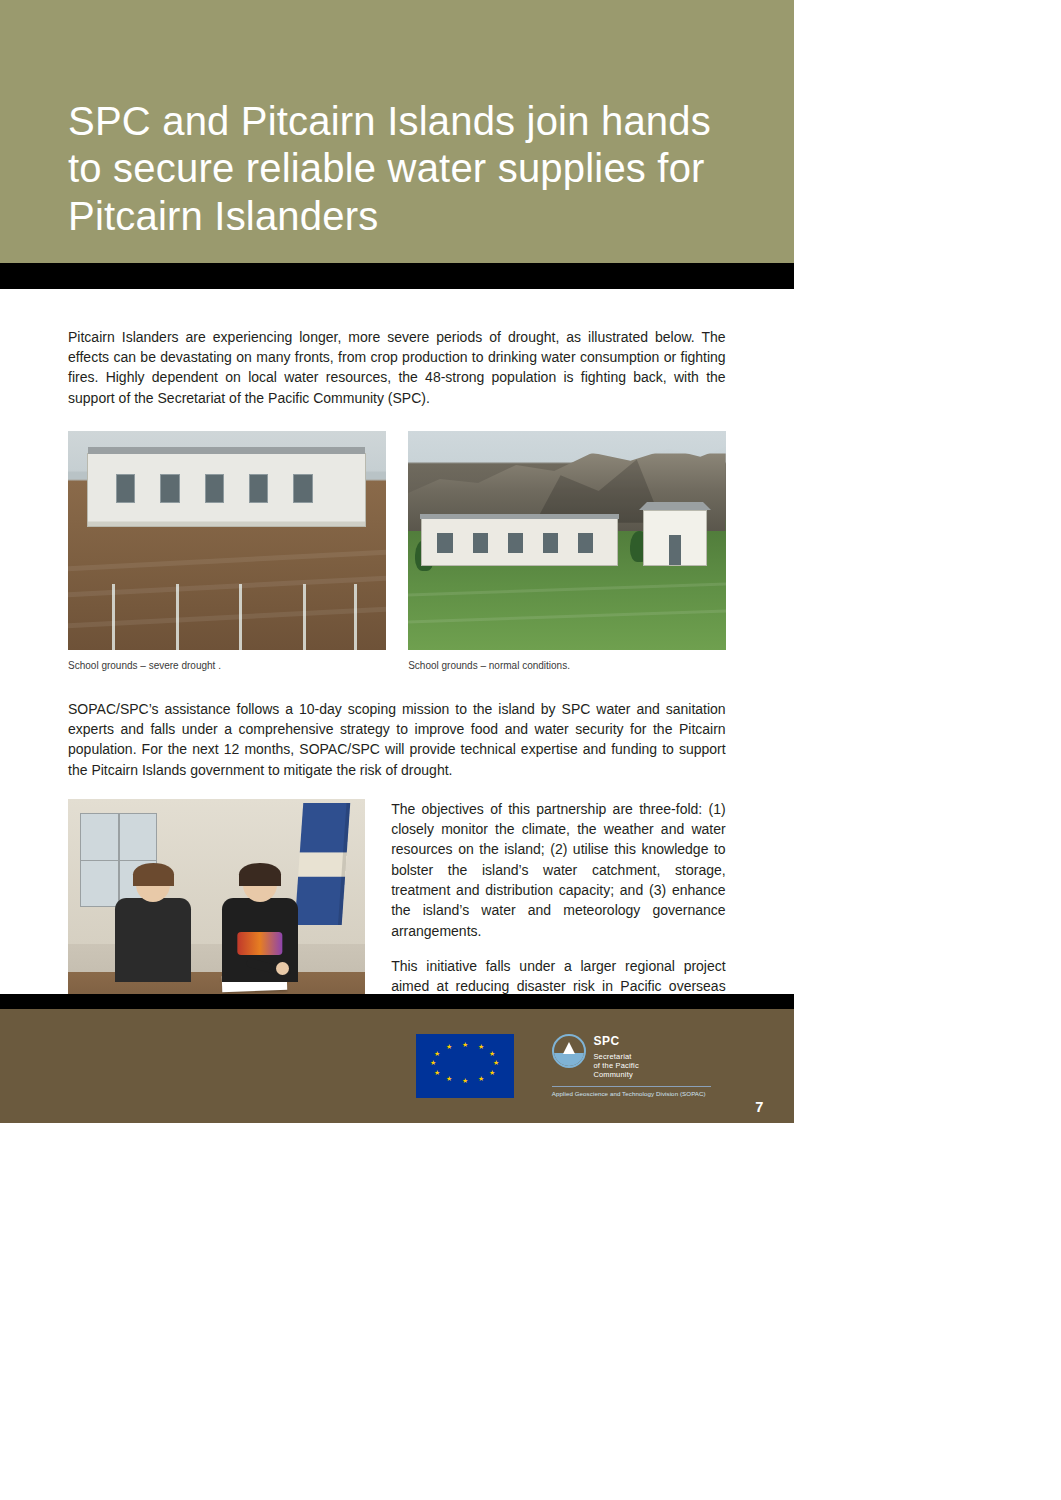SPC and Pitcairn Islands join hands
to secure reliable water supplies for
Pitcairn Islanders
Pitcairn Islanders are experiencing longer, more severe periods of drought, as illustrated below. The effects can be devastating on many fronts, from crop production to drinking water consumption or fighting fires. Highly dependent on local water resources, the 48-strong population is fighting back, with the support of the Secretariat of the Pacific Community (SPC).
School grounds – severe drought .
School grounds – normal conditions.
SOPAC/SPC’s assistance follows a 10-day scoping mission to the island by SPC water and sanitation experts and falls under a comprehensive strategy to improve food and water security for the Pitcairn population. For the next 12 months, SOPAC/SPC will provide technical expertise and funding to support the Pitcairn Islands government to mitigate the risk of drought.
Governor of the Pitcairn Islands Victoria Treadell (right) signs the agreement as SPC representative Frédérique Lehoux looks on.
The objectives of this partnership are three-fold: (1) closely monitor the climate, the weather and water resources on the island; (2) utilise this knowledge to bolster the island’s water catchment, storage, treatment and distribution capacity; and (3) enhance the island’s water and meteorology governance arrangements.
This initiative falls under a larger regional project aimed at reducing disaster risk in Pacific overseas countries and territories, targeting Pitcairn Islands, French Polynesia, New Caledonia, and Wallis and Futuna. The project is managed by SPC’s Applied Geoscience and Technology Division (SOPAC) and supported by the 9th European Development fund.
★ ★ ★ ★ ★ ★ ★ ★ ★ ★ ★ ★
SPC Secretariat
of the Pacific
Community
Applied Geoscience and Technology Division (SOPAC)
7